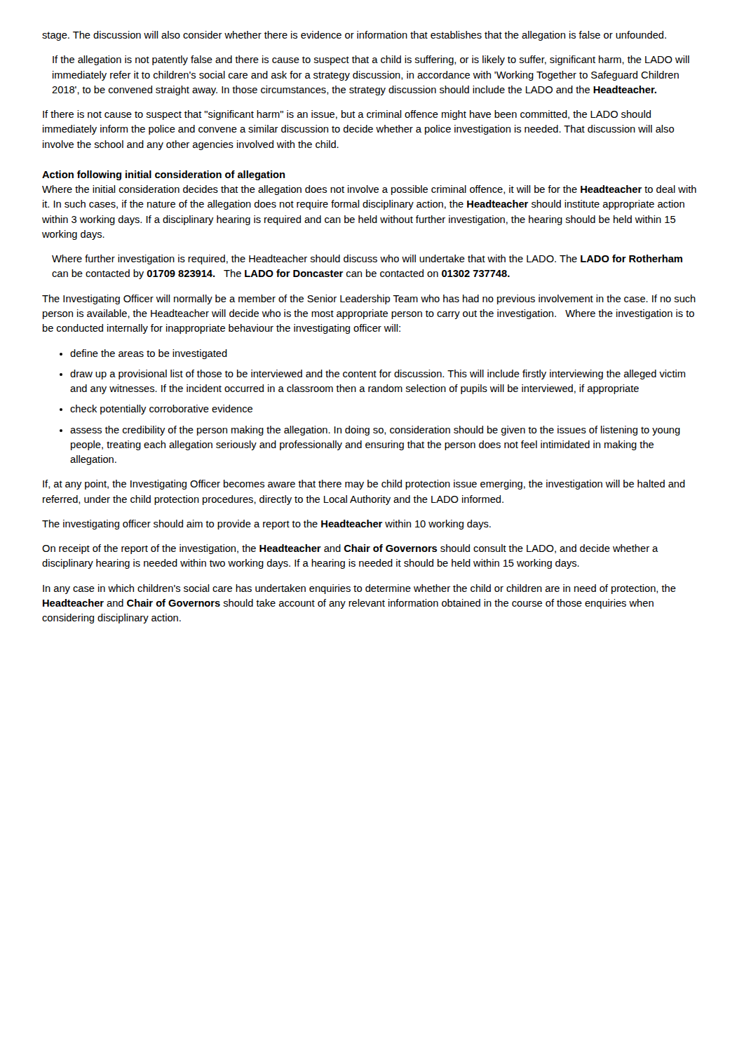stage. The discussion will also consider whether there is evidence or information that establishes that the allegation is false or unfounded.
If the allegation is not patently false and there is cause to suspect that a child is suffering, or is likely to suffer, significant harm, the LADO will immediately refer it to children's social care and ask for a strategy discussion, in accordance with 'Working Together to Safeguard Children 2018', to be convened straight away. In those circumstances, the strategy discussion should include the LADO and the Headteacher.
If there is not cause to suspect that "significant harm" is an issue, but a criminal offence might have been committed, the LADO should immediately inform the police and convene a similar discussion to decide whether a police investigation is needed. That discussion will also involve the school and any other agencies involved with the child.
Action following initial consideration of allegation
Where the initial consideration decides that the allegation does not involve a possible criminal offence, it will be for the Headteacher to deal with it. In such cases, if the nature of the allegation does not require formal disciplinary action, the Headteacher should institute appropriate action within 3 working days. If a disciplinary hearing is required and can be held without further investigation, the hearing should be held within 15 working days.
Where further investigation is required, the Headteacher should discuss who will undertake that with the LADO. The LADO for Rotherham can be contacted by 01709 823914. The LADO for Doncaster can be contacted on 01302 737748.
The Investigating Officer will normally be a member of the Senior Leadership Team who has had no previous involvement in the case. If no such person is available, the Headteacher will decide who is the most appropriate person to carry out the investigation. Where the investigation is to be conducted internally for inappropriate behaviour the investigating officer will:
define the areas to be investigated
draw up a provisional list of those to be interviewed and the content for discussion. This will include firstly interviewing the alleged victim and any witnesses. If the incident occurred in a classroom then a random selection of pupils will be interviewed, if appropriate
check potentially corroborative evidence
assess the credibility of the person making the allegation. In doing so, consideration should be given to the issues of listening to young people, treating each allegation seriously and professionally and ensuring that the person does not feel intimidated in making the allegation.
If, at any point, the Investigating Officer becomes aware that there may be child protection issue emerging, the investigation will be halted and referred, under the child protection procedures, directly to the Local Authority and the LADO informed.
The investigating officer should aim to provide a report to the Headteacher within 10 working days.
On receipt of the report of the investigation, the Headteacher and Chair of Governors should consult the LADO, and decide whether a disciplinary hearing is needed within two working days. If a hearing is needed it should be held within 15 working days.
In any case in which children's social care has undertaken enquiries to determine whether the child or children are in need of protection, the Headteacher and Chair of Governors should take account of any relevant information obtained in the course of those enquiries when considering disciplinary action.